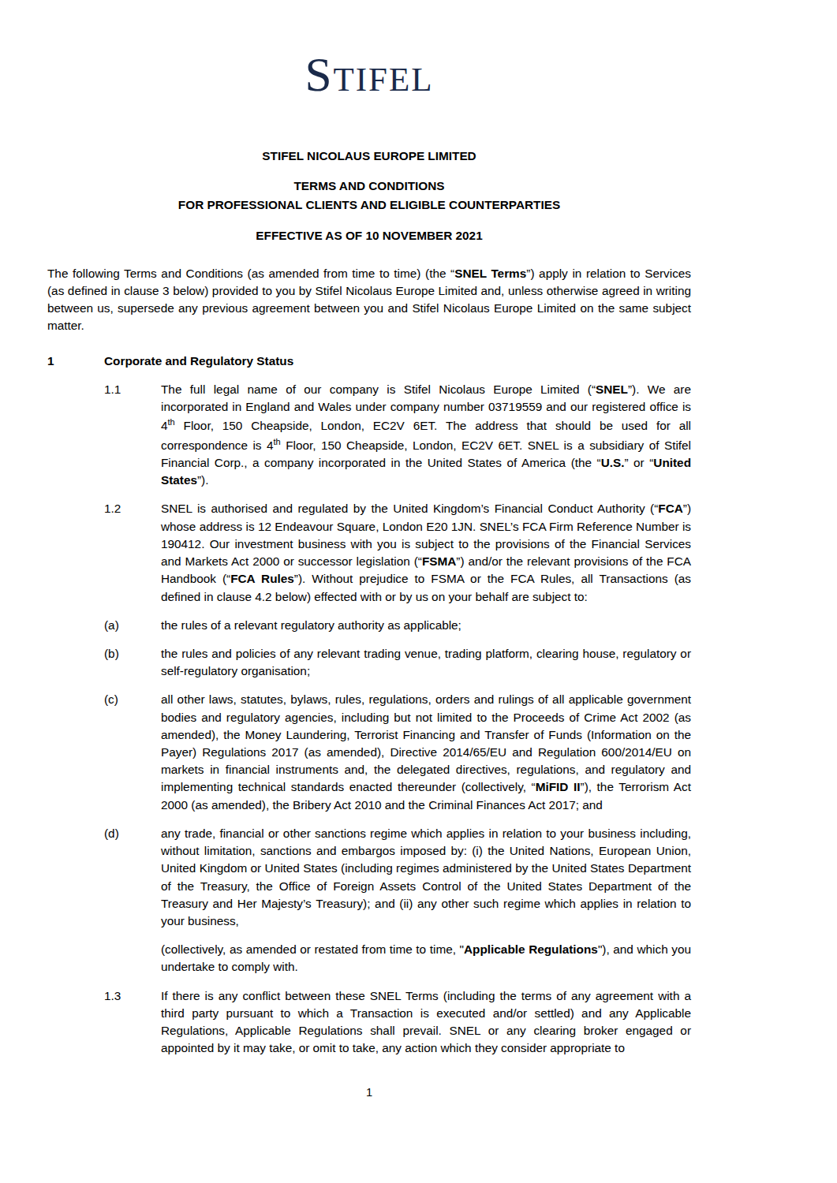Stifel
STIFEL NICOLAUS EUROPE LIMITED
TERMS AND CONDITIONS
FOR PROFESSIONAL CLIENTS AND ELIGIBLE COUNTERPARTIES
EFFECTIVE AS OF 10 NOVEMBER 2021
The following Terms and Conditions (as amended from time to time) (the “SNEL Terms”) apply in relation to Services (as defined in clause 3 below) provided to you by Stifel Nicolaus Europe Limited and, unless otherwise agreed in writing between us, supersede any previous agreement between you and Stifel Nicolaus Europe Limited on the same subject matter.
1
Corporate and Regulatory Status
1.1
The full legal name of our company is Stifel Nicolaus Europe Limited (“SNEL”). We are incorporated in England and Wales under company number 03719559 and our registered office is 4th Floor, 150 Cheapside, London, EC2V 6ET. The address that should be used for all correspondence is 4th Floor, 150 Cheapside, London, EC2V 6ET. SNEL is a subsidiary of Stifel Financial Corp., a company incorporated in the United States of America (the “U.S.” or “United States”).
1.2
SNEL is authorised and regulated by the United Kingdom’s Financial Conduct Authority (“FCA”) whose address is 12 Endeavour Square, London E20 1JN. SNEL’s FCA Firm Reference Number is 190412. Our investment business with you is subject to the provisions of the Financial Services and Markets Act 2000 or successor legislation (“FSMA”) and/or the relevant provisions of the FCA Handbook (“FCA Rules”). Without prejudice to FSMA or the FCA Rules, all Transactions (as defined in clause 4.2 below) effected with or by us on your behalf are subject to:
(a)
the rules of a relevant regulatory authority as applicable;
(b)
the rules and policies of any relevant trading venue, trading platform, clearing house, regulatory or self-regulatory organisation;
(c)
all other laws, statutes, bylaws, rules, regulations, orders and rulings of all applicable government bodies and regulatory agencies, including but not limited to the Proceeds of Crime Act 2002 (as amended), the Money Laundering, Terrorist Financing and Transfer of Funds (Information on the Payer) Regulations 2017 (as amended), Directive 2014/65/EU and Regulation 600/2014/EU on markets in financial instruments and, the delegated directives, regulations, and regulatory and implementing technical standards enacted thereunder (collectively, “MiFID II”), the Terrorism Act 2000 (as amended), the Bribery Act 2010 and the Criminal Finances Act 2017; and
(d)
any trade, financial or other sanctions regime which applies in relation to your business including, without limitation, sanctions and embargos imposed by: (i) the United Nations, European Union, United Kingdom or United States (including regimes administered by the United States Department of the Treasury, the Office of Foreign Assets Control of the United States Department of the Treasury and Her Majesty’s Treasury); and (ii) any other such regime which applies in relation to your business,
(collectively, as amended or restated from time to time, "Applicable Regulations"), and which you undertake to comply with.
1.3
If there is any conflict between these SNEL Terms (including the terms of any agreement with a third party pursuant to which a Transaction is executed and/or settled) and any Applicable Regulations, Applicable Regulations shall prevail. SNEL or any clearing broker engaged or appointed by it may take, or omit to take, any action which they consider appropriate to
1